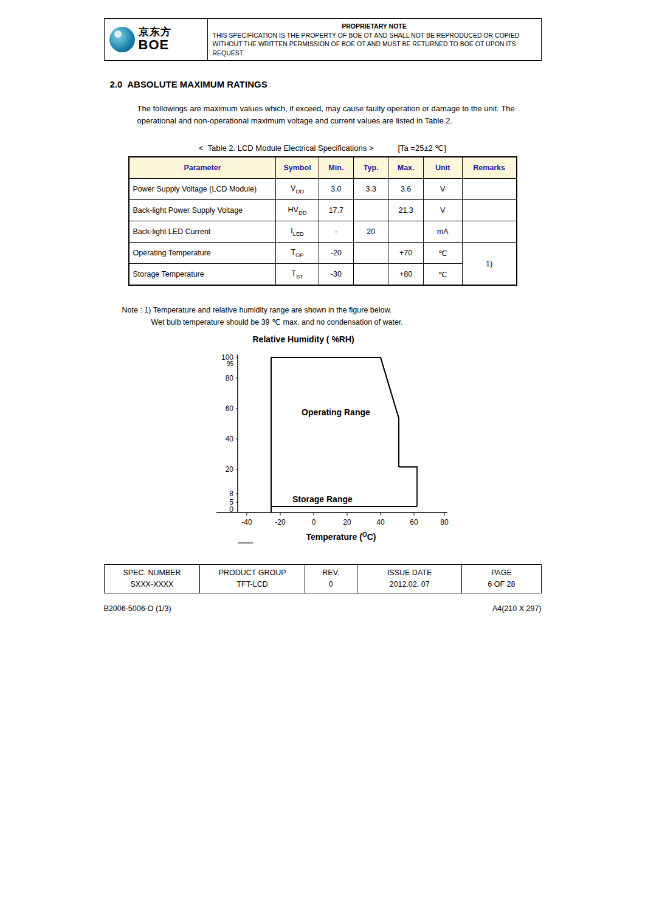京东方
BOE
PROPRIETARY NOTE
THIS SPECIFICATION IS THE PROPERTY OF BOE OT AND SHALL NOT BE REPRODUCED OR COPIED WITHOUT THE WRITTEN PERMISSION OF BOE OT AND MUST BE RETURNED TO BOE OT UPON ITS REQUEST
2.0 ABSOLUTE MAXIMUM RATINGS
The followings are maximum values which, if exceed, may cause faulty operation or damage to the unit. The operational and non-operational maximum voltage and current values are listed in Table 2.
< Table 2. LCD Module Electrical Specifications >[Ta =25±2 ℃]
| Parameter | Symbol | Min. | Typ. | Max. | Unit | Remarks |
| --- | --- | --- | --- | --- | --- | --- |
| Power Supply Voltage (LCD Module) | V DD | 3.0 | 3.3 | 3.6 | V | |
| Back-light Power Supply Voltage | HV DD | 17.7 | | 21.3 | V | |
| Back-light LED Current | I LED | - | 20 | | mA | |
| Operating Temperature | T OP | -20 | | +70 | ℃ | 1) |
| Storage Temperature | T ST | -30 | | +80 | ℃ |
Note : 1) Temperature and relative humidity range are shown in the figure below. Wet bulb temperature should be 39 ℃ max. and no condensation of water.
Relative Humidity ( %RH)
100 80 60 40 20 8 5 0 95 -40 -20 0 20 40 60 80 Operating Range Storage Range Temperature (OC)
SPEC. NUMBER
SXXX-XXXX
PRODUCT GROUP
TFT-LCD
REV.
0
ISSUE DATE
2012.02. 07
PAGE
6 OF 28
B2006-5006-O (1/3) A4(210 X 297)